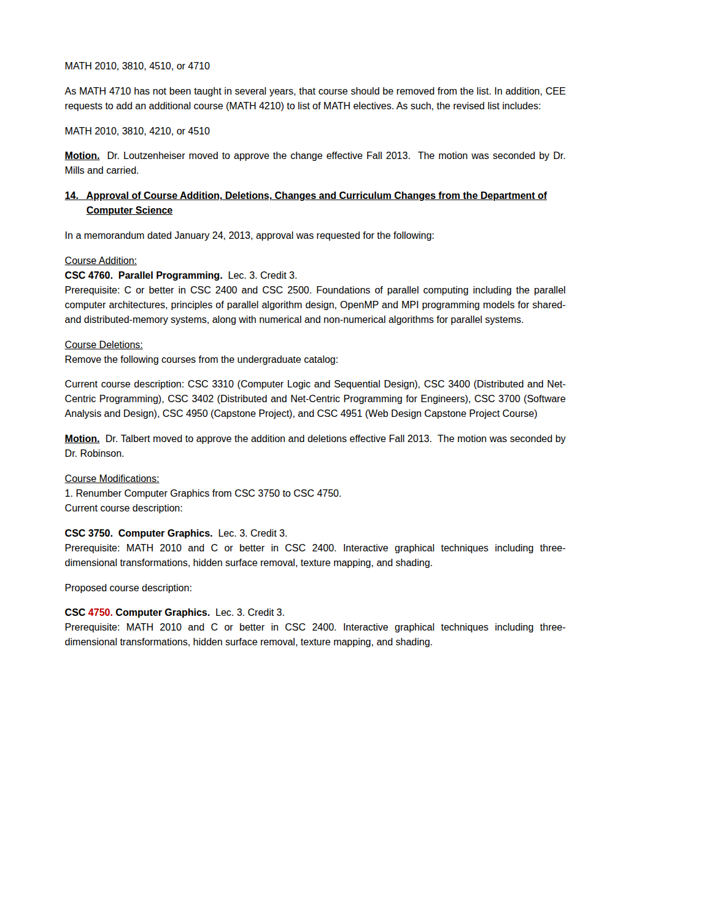MATH 2010, 3810, 4510, or 4710
As MATH 4710 has not been taught in several years, that course should be removed from the list. In addition, CEE requests to add an additional course (MATH 4210) to list of MATH electives. As such, the revised list includes:
MATH 2010, 3810, 4210, or 4510
Motion. Dr. Loutzenheiser moved to approve the change effective Fall 2013. The motion was seconded by Dr. Mills and carried.
14. Approval of Course Addition, Deletions, Changes and Curriculum Changes from the Department of Computer Science
In a memorandum dated January 24, 2013, approval was requested for the following:
Course Addition:
CSC 4760. Parallel Programming. Lec. 3. Credit 3.
Prerequisite: C or better in CSC 2400 and CSC 2500. Foundations of parallel computing including the parallel computer architectures, principles of parallel algorithm design, OpenMP and MPI programming models for shared- and distributed-memory systems, along with numerical and non-numerical algorithms for parallel systems.
Course Deletions:
Remove the following courses from the undergraduate catalog:
Current course description: CSC 3310 (Computer Logic and Sequential Design), CSC 3400 (Distributed and Net-Centric Programming), CSC 3402 (Distributed and Net-Centric Programming for Engineers), CSC 3700 (Software Analysis and Design), CSC 4950 (Capstone Project), and CSC 4951 (Web Design Capstone Project Course)
Motion. Dr. Talbert moved to approve the addition and deletions effective Fall 2013. The motion was seconded by Dr. Robinson.
Course Modifications:
1. Renumber Computer Graphics from CSC 3750 to CSC 4750.
Current course description:
CSC 3750. Computer Graphics. Lec. 3. Credit 3.
Prerequisite: MATH 2010 and C or better in CSC 2400. Interactive graphical techniques including three-dimensional transformations, hidden surface removal, texture mapping, and shading.
Proposed course description:
CSC 4750. Computer Graphics. Lec. 3. Credit 3.
Prerequisite: MATH 2010 and C or better in CSC 2400. Interactive graphical techniques including three-dimensional transformations, hidden surface removal, texture mapping, and shading.